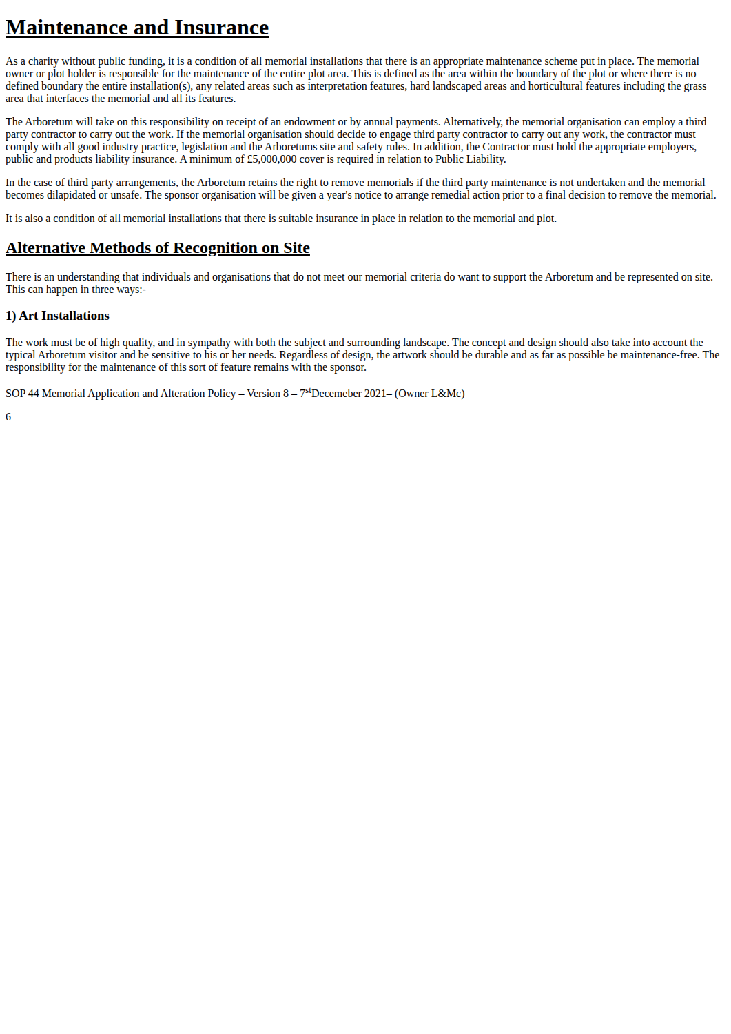Maintenance and Insurance
As a charity without public funding, it is a condition of all memorial installations that there is an appropriate maintenance scheme put in place. The memorial owner or plot holder is responsible for the maintenance of the entire plot area. This is defined as the area within the boundary of the plot or where there is no defined boundary the entire installation(s), any related areas such as interpretation features, hard landscaped areas and horticultural features including the grass area that interfaces the memorial and all its features.
The Arboretum will take on this responsibility on receipt of an endowment or by annual payments. Alternatively, the memorial organisation can employ a third party contractor to carry out the work. If the memorial organisation should decide to engage third party contractor to carry out any work, the contractor must comply with all good industry practice, legislation and the Arboretums site and safety rules. In addition, the Contractor must hold the appropriate employers, public and products liability insurance. A minimum of £5,000,000 cover is required in relation to Public Liability.
In the case of third party arrangements, the Arboretum retains the right to remove memorials if the third party maintenance is not undertaken and the memorial becomes dilapidated or unsafe. The sponsor organisation will be given a year's notice to arrange remedial action prior to a final decision to remove the memorial.
It is also a condition of all memorial installations that there is suitable insurance in place in relation to the memorial and plot.
Alternative Methods of Recognition on Site
There is an understanding that individuals and organisations that do not meet our memorial criteria do want to support the Arboretum and be represented on site. This can happen in three ways:-
1) Art Installations
The work must be of high quality, and in sympathy with both the subject and surrounding landscape. The concept and design should also take into account the typical Arboretum visitor and be sensitive to his or her needs. Regardless of design, the artwork should be durable and as far as possible be maintenance-free. The responsibility for the maintenance of this sort of feature remains with the sponsor.
SOP 44 Memorial Application and Alteration Policy – Version 8 – 7stDecemeber 2021– (Owner L&Mc)
6